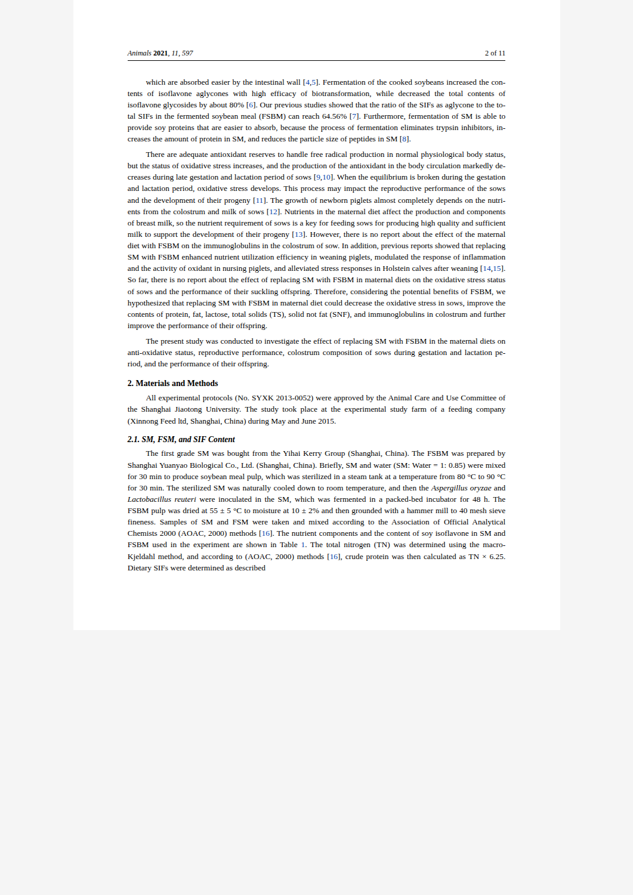Animals 2021, 11, 597
2 of 11
which are absorbed easier by the intestinal wall [4,5]. Fermentation of the cooked soybeans increased the contents of isoflavone aglycones with high efficacy of biotransformation, while decreased the total contents of isoflavone glycosides by about 80% [6]. Our previous studies showed that the ratio of the SIFs as aglycone to the total SIFs in the fermented soybean meal (FSBM) can reach 64.56% [7]. Furthermore, fermentation of SM is able to provide soy proteins that are easier to absorb, because the process of fermentation eliminates trypsin inhibitors, increases the amount of protein in SM, and reduces the particle size of peptides in SM [8].
There are adequate antioxidant reserves to handle free radical production in normal physiological body status, but the status of oxidative stress increases, and the production of the antioxidant in the body circulation markedly decreases during late gestation and lactation period of sows [9,10]. When the equilibrium is broken during the gestation and lactation period, oxidative stress develops. This process may impact the reproductive performance of the sows and the development of their progeny [11]. The growth of newborn piglets almost completely depends on the nutrients from the colostrum and milk of sows [12]. Nutrients in the maternal diet affect the production and components of breast milk, so the nutrient requirement of sows is a key for feeding sows for producing high quality and sufficient milk to support the development of their progeny [13]. However, there is no report about the effect of the maternal diet with FSBM on the immunoglobulins in the colostrum of sow. In addition, previous reports showed that replacing SM with FSBM enhanced nutrient utilization efficiency in weaning piglets, modulated the response of inflammation and the activity of oxidant in nursing piglets, and alleviated stress responses in Holstein calves after weaning [14,15]. So far, there is no report about the effect of replacing SM with FSBM in maternal diets on the oxidative stress status of sows and the performance of their suckling offspring. Therefore, considering the potential benefits of FSBM, we hypothesized that replacing SM with FSBM in maternal diet could decrease the oxidative stress in sows, improve the contents of protein, fat, lactose, total solids (TS), solid not fat (SNF), and immunoglobulins in colostrum and further improve the performance of their offspring.
The present study was conducted to investigate the effect of replacing SM with FSBM in the maternal diets on anti-oxidative status, reproductive performance, colostrum composition of sows during gestation and lactation period, and the performance of their offspring.
2. Materials and Methods
All experimental protocols (No. SYXK 2013-0052) were approved by the Animal Care and Use Committee of the Shanghai Jiaotong University. The study took place at the experimental study farm of a feeding company (Xinnong Feed ltd, Shanghai, China) during May and June 2015.
2.1. SM, FSM, and SIF Content
The first grade SM was bought from the Yihai Kerry Group (Shanghai, China). The FSBM was prepared by Shanghai Yuanyao Biological Co., Ltd. (Shanghai, China). Briefly, SM and water (SM: Water = 1: 0.85) were mixed for 30 min to produce soybean meal pulp, which was sterilized in a steam tank at a temperature from 80 °C to 90 °C for 30 min. The sterilized SM was naturally cooled down to room temperature, and then the Aspergillus oryzae and Lactobacillus reuteri were inoculated in the SM, which was fermented in a packed-bed incubator for 48 h. The FSBM pulp was dried at 55 ± 5 °C to moisture at 10 ± 2% and then grounded with a hammer mill to 40 mesh sieve fineness. Samples of SM and FSM were taken and mixed according to the Association of Official Analytical Chemists 2000 (AOAC, 2000) methods [16]. The nutrient components and the content of soy isoflavone in SM and FSBM used in the experiment are shown in Table 1. The total nitrogen (TN) was determined using the macro-Kjeldahl method, and according to (AOAC, 2000) methods [16], crude protein was then calculated as TN × 6.25. Dietary SIFs were determined as described